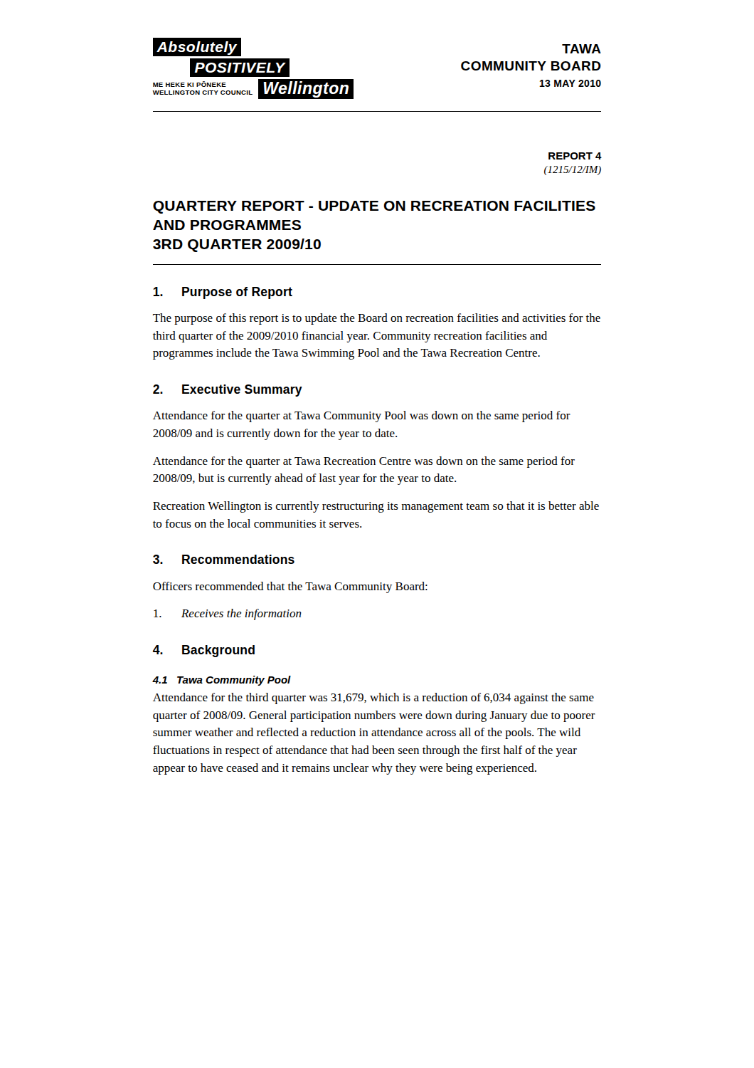Absolutely
POSITIVELY
Me Heke ki Pōneke Wellington City Council Wellington
TAWA
COMMUNITY BOARD
13 MAY 2010
REPORT 4
(1215/12/IM)
QUARTERY REPORT - UPDATE ON RECREATION FACILITIES AND PROGRAMMES
3RD QUARTER 2009/10
1. Purpose of Report
The purpose of this report is to update the Board on recreation facilities and activities for the third quarter of the 2009/2010 financial year. Community recreation facilities and programmes include the Tawa Swimming Pool and the Tawa Recreation Centre.
2. Executive Summary
Attendance for the quarter at Tawa Community Pool was down on the same period for 2008/09 and is currently down for the year to date.
Attendance for the quarter at Tawa Recreation Centre was down on the same period for 2008/09, but is currently ahead of last year for the year to date.
Recreation Wellington is currently restructuring its management team so that it is better able to focus on the local communities it serves.
3. Recommendations
Officers recommended that the Tawa Community Board:
Receives the information
4. Background
4.1 Tawa Community Pool
Attendance for the third quarter was 31,679, which is a reduction of 6,034 against the same quarter of 2008/09. General participation numbers were down during January due to poorer summer weather and reflected a reduction in attendance across all of the pools. The wild fluctuations in respect of attendance that had been seen through the first half of the year appear to have ceased and it remains unclear why they were being experienced.